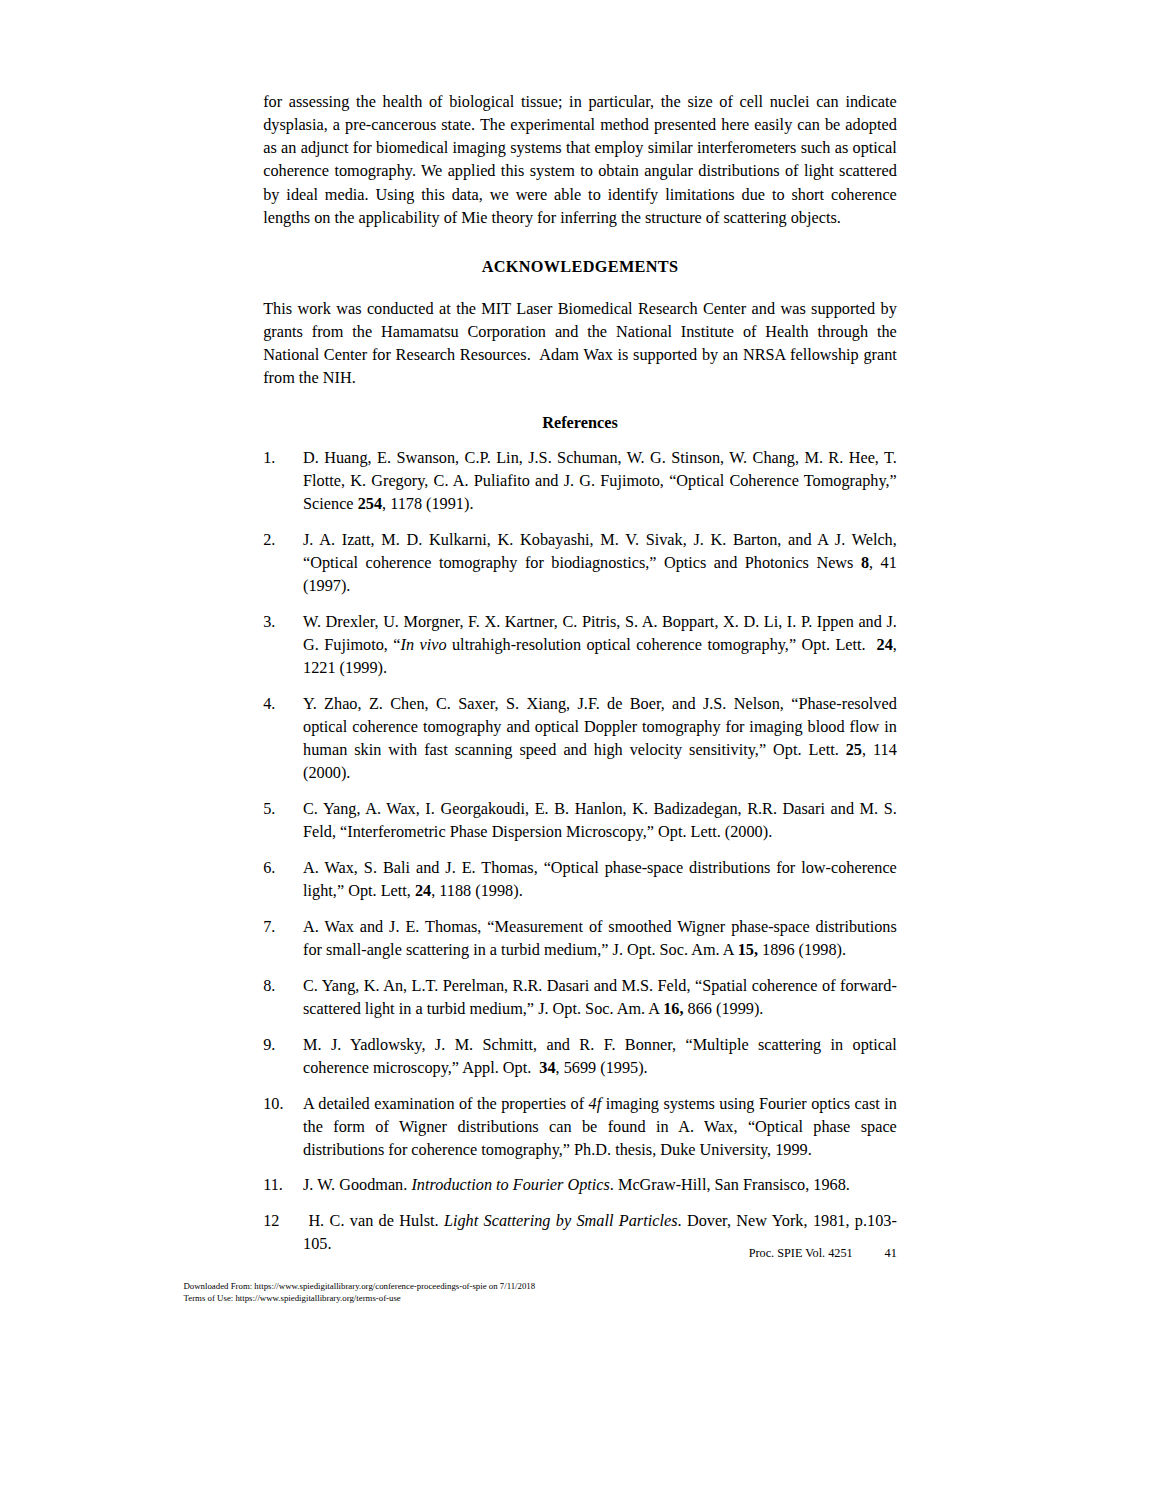for assessing the health of biological tissue; in particular, the size of cell nuclei can indicate dysplasia, a pre-cancerous state. The experimental method presented here easily can be adopted as an adjunct for biomedical imaging systems that employ similar interferometers such as optical coherence tomography. We applied this system to obtain angular distributions of light scattered by ideal media. Using this data, we were able to identify limitations due to short coherence lengths on the applicability of Mie theory for inferring the structure of scattering objects.
ACKNOWLEDGEMENTS
This work was conducted at the MIT Laser Biomedical Research Center and was supported by grants from the Hamamatsu Corporation and the National Institute of Health through the National Center for Research Resources. Adam Wax is supported by an NRSA fellowship grant from the NIH.
References
1. D. Huang, E. Swanson, C.P. Lin, J.S. Schuman, W. G. Stinson, W. Chang, M. R. Hee, T. Flotte, K. Gregory, C. A. Puliafito and J. G. Fujimoto, “Optical Coherence Tomography,” Science 254, 1178 (1991).
2. J. A. Izatt, M. D. Kulkarni, K. Kobayashi, M. V. Sivak, J. K. Barton, and A J. Welch, “Optical coherence tomography for biodiagnostics,” Optics and Photonics News 8, 41 (1997).
3. W. Drexler, U. Morgner, F. X. Kartner, C. Pitris, S. A. Boppart, X. D. Li, I. P. Ippen and J. G. Fujimoto, “In vivo ultrahigh-resolution optical coherence tomography,” Opt. Lett. 24, 1221 (1999).
4. Y. Zhao, Z. Chen, C. Saxer, S. Xiang, J.F. de Boer, and J.S. Nelson, “Phase-resolved optical coherence tomography and optical Doppler tomography for imaging blood flow in human skin with fast scanning speed and high velocity sensitivity,” Opt. Lett. 25, 114 (2000).
5. C. Yang, A. Wax, I. Georgakoudi, E. B. Hanlon, K. Badizadegan, R.R. Dasari and M. S. Feld, “Interferometric Phase Dispersion Microscopy,” Opt. Lett. (2000).
6. A. Wax, S. Bali and J. E. Thomas, “Optical phase-space distributions for low-coherence light,” Opt. Lett, 24, 1188 (1998).
7. A. Wax and J. E. Thomas, “Measurement of smoothed Wigner phase-space distributions for small-angle scattering in a turbid medium,” J. Opt. Soc. Am. A 15, 1896 (1998).
8. C. Yang, K. An, L.T. Perelman, R.R. Dasari and M.S. Feld, “Spatial coherence of forward-scattered light in a turbid medium,” J. Opt. Soc. Am. A 16, 866 (1999).
9. M. J. Yadlowsky, J. M. Schmitt, and R. F. Bonner, “Multiple scattering in optical coherence microscopy,” Appl. Opt. 34, 5699 (1995).
10. A detailed examination of the properties of 4f imaging systems using Fourier optics cast in the form of Wigner distributions can be found in A. Wax, “Optical phase space distributions for coherence tomography,” Ph.D. thesis, Duke University, 1999.
11. J. W. Goodman. Introduction to Fourier Optics. McGraw-Hill, San Fransisco, 1968.
12 H. C. van de Hulst. Light Scattering by Small Particles. Dover, New York, 1981, p.103-105.
Proc. SPIE Vol. 425141
Downloaded From: https://www.spiedigitallibrary.org/conference-proceedings-of-spie on 7/11/2018
Terms of Use: https://www.spiedigitallibrary.org/terms-of-use